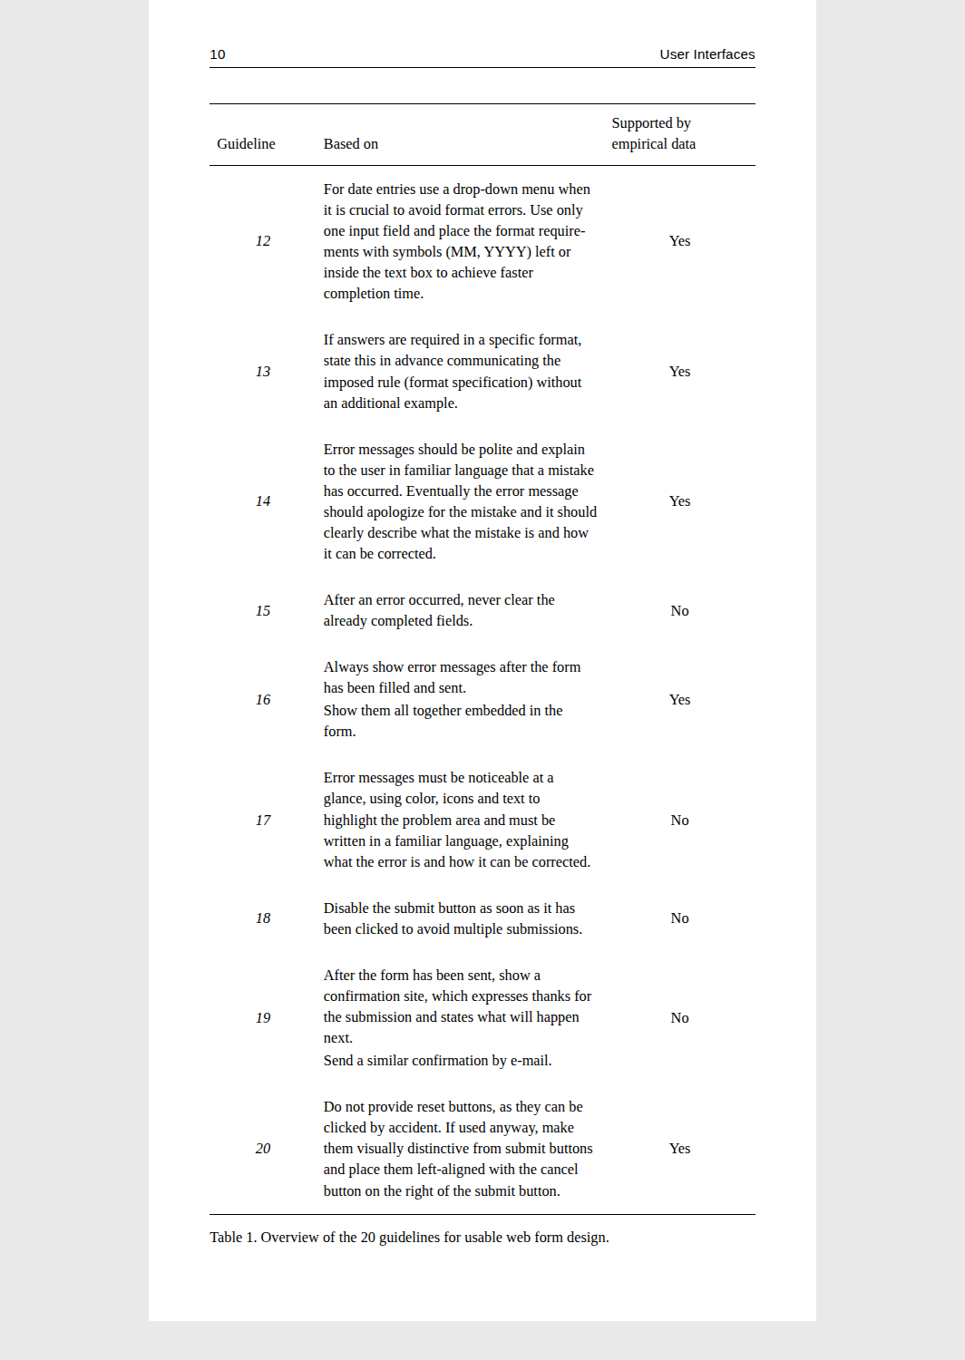10 User Interfaces
| Guideline | Based on | Supported by empirical data |
| --- | --- | --- |
| 12 | For date entries use a drop-down menu when it is crucial to avoid format errors. Use only one input field and place the format require-ments with symbols (MM, YYYY) left or inside the text box to achieve faster completion time. | Yes |
| 13 | If answers are required in a specific format, state this in advance communicating the imposed rule (format specification) without an additional example. | Yes |
| 14 | Error messages should be polite and explain to the user in familiar language that a mistake has occurred. Eventually the error message should apologize for the mistake and it should clearly describe what the mistake is and how it can be corrected. | Yes |
| 15 | After an error occurred, never clear the already completed fields. | No |
| 16 | Always show error messages after the form has been filled and sent. Show them all together embedded in the form. | Yes |
| 17 | Error messages must be noticeable at a glance, using color, icons and text to highlight the problem area and must be written in a familiar language, explaining what the error is and how it can be corrected. | No |
| 18 | Disable the submit button as soon as it has been clicked to avoid multiple submissions. | No |
| 19 | After the form has been sent, show a confirmation site, which expresses thanks for the submission and states what will happen next. Send a similar confirmation by e-mail. | No |
| 20 | Do not provide reset buttons, as they can be clicked by accident. If used anyway, make them visually distinctive from submit buttons and place them left-aligned with the cancel button on the right of the submit button. | Yes |
Table 1. Overview of the 20 guidelines for usable web form design.